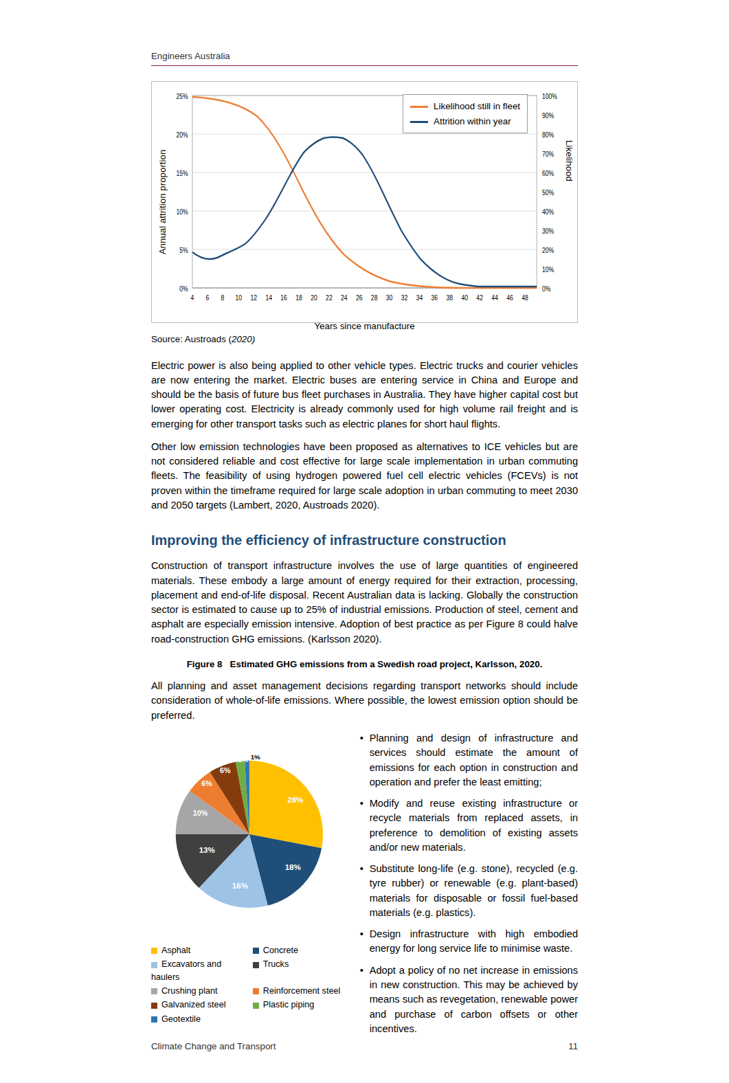Engineers Australia
Annual attrition proportion
Likelihood
Likelihood still in fleet
Attrition within year
25% 20% 15% 10% 5% 0% 100% 90% 80% 70% 60% 50% 40% 30% 20% 10% 0% 4 6 8 10 12 14 16 18 20 22 24 26 28 30 32 34 36 38 40 42 44 46 48
Years since manufacture
Source: Austroads (2020)
Electric power is also being applied to other vehicle types. Electric trucks and courier vehicles are now entering the market. Electric buses are entering service in China and Europe and should be the basis of future bus fleet purchases in Australia. They have higher capital cost but lower operating cost. Electricity is already commonly used for high volume rail freight and is emerging for other transport tasks such as electric planes for short haul flights.
Other low emission technologies have been proposed as alternatives to ICE vehicles but are not considered reliable and cost effective for large scale implementation in urban commuting fleets. The feasibility of using hydrogen powered fuel cell electric vehicles (FCEVs) is not proven within the timeframe required for large scale adoption in urban commuting to meet 2030 and 2050 targets (Lambert, 2020, Austroads 2020).
Improving the efficiency of infrastructure construction
Construction of transport infrastructure involves the use of large quantities of engineered materials. These embody a large amount of energy required for their extraction, processing, placement and end-of-life disposal. Recent Australian data is lacking. Globally the construction sector is estimated to cause up to 25% of industrial emissions. Production of steel, cement and asphalt are especially emission intensive. Adoption of best practice as per Figure 8 could halve road-construction GHG emissions. (Karlsson 2020).
Figure 8 Estimated GHG emissions from a Swedish road project, Karlsson, 2020.
All planning and asset management decisions regarding transport networks should include consideration of whole-of-life emissions. Where possible, the lowest emission option should be preferred.
28% 18% 16% 13% 10% 6% 6% 2% 1%
Asphalt
Concrete
Excavators and haulers
Trucks
Crushing plant
Reinforcement steel
Galvanized steel
Plastic piping
Geotextile
Planning and design of infrastructure and services should estimate the amount of emissions for each option in construction and operation and prefer the least emitting;
Modify and reuse existing infrastructure or recycle materials from replaced assets, in preference to demolition of existing assets and/or new materials.
Substitute long-life (e.g. stone), recycled (e.g. tyre rubber) or renewable (e.g. plant-based) materials for disposable or fossil fuel-based materials (e.g. plastics).
Design infrastructure with high embodied energy for long service life to minimise waste.
Adopt a policy of no net increase in emissions in new construction. This may be achieved by means such as revegetation, renewable power and purchase of carbon offsets or other incentives.
Climate Change and Transport 11